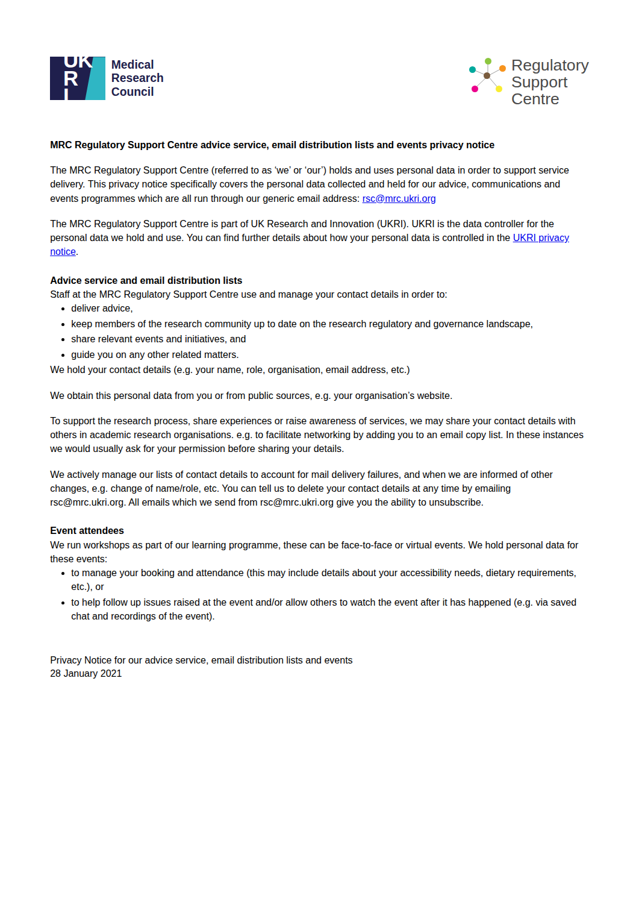UK
R
I
Medical
Research
Council
Regulatory
Support
Centre
MRC Regulatory Support Centre advice service, email distribution lists and events privacy notice
The MRC Regulatory Support Centre (referred to as ‘we’ or ‘our’) holds and uses personal data in order to support service delivery. This privacy notice specifically covers the personal data collected and held for our advice, communications and events programmes which are all run through our generic email address: rsc@mrc.ukri.org
The MRC Regulatory Support Centre is part of UK Research and Innovation (UKRI). UKRI is the data controller for the personal data we hold and use. You can find further details about how your personal data is controlled in the UKRI privacy notice.
Advice service and email distribution lists
Staff at the MRC Regulatory Support Centre use and manage your contact details in order to:
deliver advice,
keep members of the research community up to date on the research regulatory and governance landscape,
share relevant events and initiatives, and
guide you on any other related matters.
We hold your contact details (e.g. your name, role, organisation, email address, etc.)
We obtain this personal data from you or from public sources, e.g. your organisation’s website.
To support the research process, share experiences or raise awareness of services, we may share your contact details with others in academic research organisations. e.g. to facilitate networking by adding you to an email copy list. In these instances we would usually ask for your permission before sharing your details.
We actively manage our lists of contact details to account for mail delivery failures, and when we are informed of other changes, e.g. change of name/role, etc. You can tell us to delete your contact details at any time by emailing rsc@mrc.ukri.org. All emails which we send from rsc@mrc.ukri.org give you the ability to unsubscribe.
Event attendees
We run workshops as part of our learning programme, these can be face-to-face or virtual events. We hold personal data for these events:
to manage your booking and attendance (this may include details about your accessibility needs, dietary requirements, etc.), or
to help follow up issues raised at the event and/or allow others to watch the event after it has happened (e.g. via saved chat and recordings of the event).
Privacy Notice for our advice service, email distribution lists and events
28 January 2021